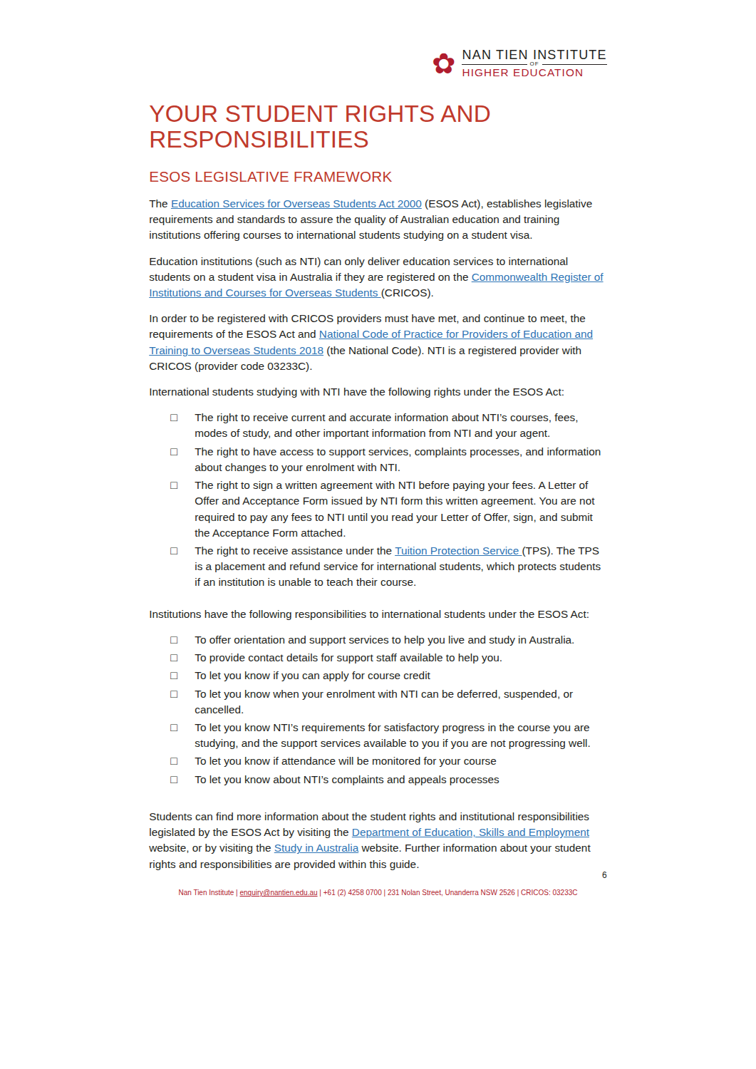| ✿ | NAN TIEN INSTITUTE OF HIGHER EDUCATION |
YOUR STUDENT RIGHTS AND RESPONSIBILITIES
ESOS LEGISLATIVE FRAMEWORK
The Education Services for Overseas Students Act 2000 (ESOS Act), establishes legislative requirements and standards to assure the quality of Australian education and training institutions offering courses to international students studying on a student visa.
Education institutions (such as NTI) can only deliver education services to international students on a student visa in Australia if they are registered on the Commonwealth Register of Institutions and Courses for Overseas Students (CRICOS).
In order to be registered with CRICOS providers must have met, and continue to meet, the requirements of the ESOS Act and National Code of Practice for Providers of Education and Training to Overseas Students 2018 (the National Code). NTI is a registered provider with CRICOS (provider code 03233C).
International students studying with NTI have the following rights under the ESOS Act:
The right to receive current and accurate information about NTI’s courses, fees, modes of study, and other important information from NTI and your agent.
The right to have access to support services, complaints processes, and information about changes to your enrolment with NTI.
The right to sign a written agreement with NTI before paying your fees. A Letter of Offer and Acceptance Form issued by NTI form this written agreement. You are not required to pay any fees to NTI until you read your Letter of Offer, sign, and submit the Acceptance Form attached.
The right to receive assistance under the Tuition Protection Service (TPS). The TPS is a placement and refund service for international students, which protects students if an institution is unable to teach their course.
Institutions have the following responsibilities to international students under the ESOS Act:
To offer orientation and support services to help you live and study in Australia.
To provide contact details for support staff available to help you.
To let you know if you can apply for course credit
To let you know when your enrolment with NTI can be deferred, suspended, or cancelled.
To let you know NTI’s requirements for satisfactory progress in the course you are studying, and the support services available to you if you are not progressing well.
To let you know if attendance will be monitored for your course
To let you know about NTI’s complaints and appeals processes
Students can find more information about the student rights and institutional responsibilities legislated by the ESOS Act by visiting the Department of Education, Skills and Employment website, or by visiting the Study in Australia website. Further information about your student rights and responsibilities are provided within this guide.
6
Nan Tien Institute | enquiry@nantien.edu.au | +61 (2) 4258 0700 | 231 Nolan Street, Unanderra NSW 2526 | CRICOS: 03233C